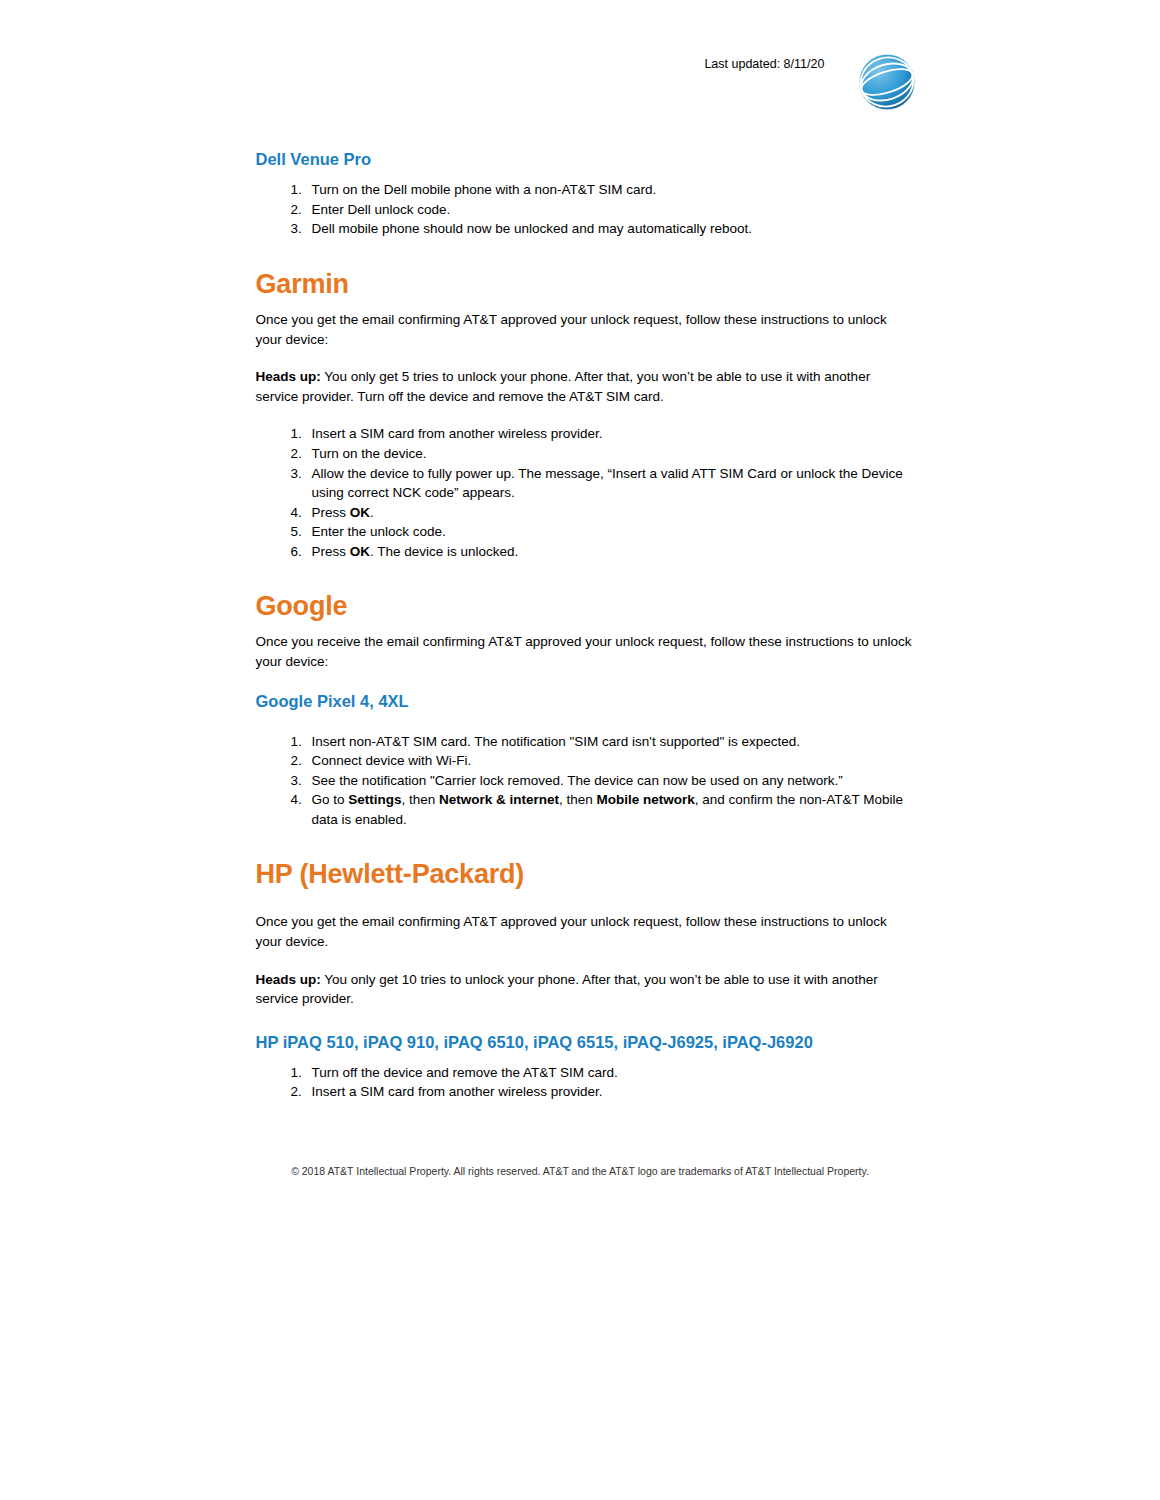Last updated: 8/11/20
Dell Venue Pro
Turn on the Dell mobile phone with a non-AT&T SIM card.
Enter Dell unlock code.
Dell mobile phone should now be unlocked and may automatically reboot.
Garmin
Once you get the email confirming AT&T approved your unlock request, follow these instructions to unlock your device:
Heads up: You only get 5 tries to unlock your phone. After that, you won’t be able to use it with another service provider. Turn off the device and remove the AT&T SIM card.
Insert a SIM card from another wireless provider.
Turn on the device.
Allow the device to fully power up. The message, “Insert a valid ATT SIM Card or unlock the Device using correct NCK code” appears.
Press OK.
Enter the unlock code.
Press OK. The device is unlocked.
Google
Once you receive the email confirming AT&T approved your unlock request, follow these instructions to unlock your device:
Google Pixel 4, 4XL
Insert non-AT&T SIM card. The notification "SIM card isn't supported" is expected.
Connect device with Wi-Fi.
See the notification "Carrier lock removed. The device can now be used on any network.”
Go to Settings, then Network & internet, then Mobile network, and confirm the non-AT&T Mobile data is enabled.
HP (Hewlett-Packard)
Once you get the email confirming AT&T approved your unlock request, follow these instructions to unlock your device.
Heads up: You only get 10 tries to unlock your phone. After that, you won’t be able to use it with another service provider.
HP iPAQ 510, iPAQ 910, iPAQ 6510, iPAQ 6515, iPAQ-J6925, iPAQ-J6920
Turn off the device and remove the AT&T SIM card.
Insert a SIM card from another wireless provider.
© 2018 AT&T Intellectual Property. All rights reserved. AT&T and the AT&T logo are trademarks of AT&T Intellectual Property.